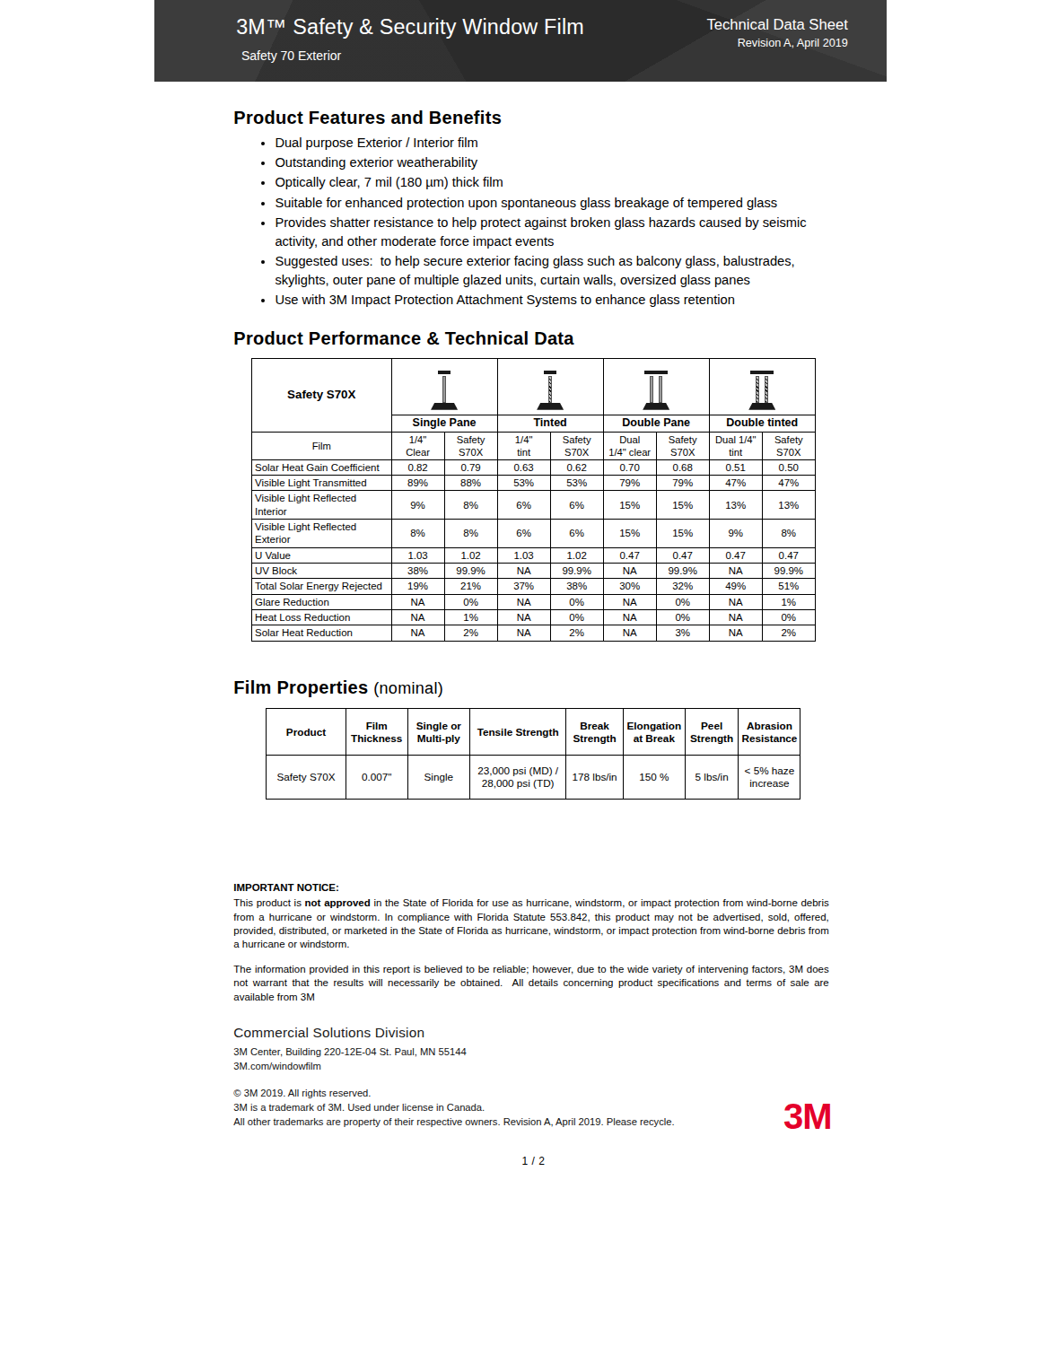3M™ Safety & Security Window Film
Safety 70 Exterior
Technical Data Sheet
Revision A, April 2019
Product Features and Benefits
Dual purpose Exterior / Interior film
Outstanding exterior weatherability
Optically clear, 7 mil (180 µm) thick film
Suitable for enhanced protection upon spontaneous glass breakage of tempered glass
Provides shatter resistance to help protect against broken glass hazards caused by seismic activity, and other moderate force impact events
Suggested uses: to help secure exterior facing glass such as balcony glass, balustrades, skylights, outer pane of multiple glazed units, curtain walls, oversized glass panes
Use with 3M Impact Protection Attachment Systems to enhance glass retention
Product Performance & Technical Data
| Safety S70X | | | | |
| Single Pane | Tinted | Double Pane | Double tinted |
| Film | 1/4" Clear | Safety S70X | 1/4" tint | Safety S70X | Dual 1/4" clear | Safety S70X | Dual 1/4" tint | Safety S70X |
| Solar Heat Gain Coefficient | 0.82 | 0.79 | 0.63 | 0.62 | 0.70 | 0.68 | 0.51 | 0.50 |
| Visible Light Transmitted | 89% | 88% | 53% | 53% | 79% | 79% | 47% | 47% |
| Visible Light Reflected Interior | 9% | 8% | 6% | 6% | 15% | 15% | 13% | 13% |
| Visible Light Reflected Exterior | 8% | 8% | 6% | 6% | 15% | 15% | 9% | 8% |
| U Value | 1.03 | 1.02 | 1.03 | 1.02 | 0.47 | 0.47 | 0.47 | 0.47 |
| UV Block | 38% | 99.9% | NA | 99.9% | NA | 99.9% | NA | 99.9% |
| Total Solar Energy Rejected | 19% | 21% | 37% | 38% | 30% | 32% | 49% | 51% |
| Glare Reduction | NA | 0% | NA | 0% | NA | 0% | NA | 1% |
| Heat Loss Reduction | NA | 1% | NA | 0% | NA | 0% | NA | 0% |
| Solar Heat Reduction | NA | 2% | NA | 2% | NA | 3% | NA | 2% |
Film Properties (nominal)
| Product | Film Thickness | Single or Multi-ply | Tensile Strength | Break Strength | Elongation at Break | Peel Strength | Abrasion Resistance |
| --- | --- | --- | --- | --- | --- | --- | --- |
| Safety S70X | 0.007" | Single | 23,000 psi (MD) / 28,000 psi (TD) | 178 lbs/in | 150 % | 5 lbs/in | < 5% haze increase |
IMPORTANT NOTICE:
This product is not approved in the State of Florida for use as hurricane, windstorm, or impact protection from wind-borne debris from a hurricane or windstorm. In compliance with Florida Statute 553.842, this product may not be advertised, sold, offered, provided, distributed, or marketed in the State of Florida as hurricane, windstorm, or impact protection from wind-borne debris from a hurricane or windstorm.
The information provided in this report is believed to be reliable; however, due to the wide variety of intervening factors, 3M does not warrant that the results will necessarily be obtained. All details concerning product specifications and terms of sale are available from 3M
Commercial Solutions Division
3M Center, Building 220-12E-04 St. Paul, MN 55144
3M.com/windowfilm
© 3M 2019. All rights reserved.
3M is a trademark of 3M. Used under license in Canada.
All other trademarks are property of their respective owners. Revision A, April 2019. Please recycle.
3M
1 / 2